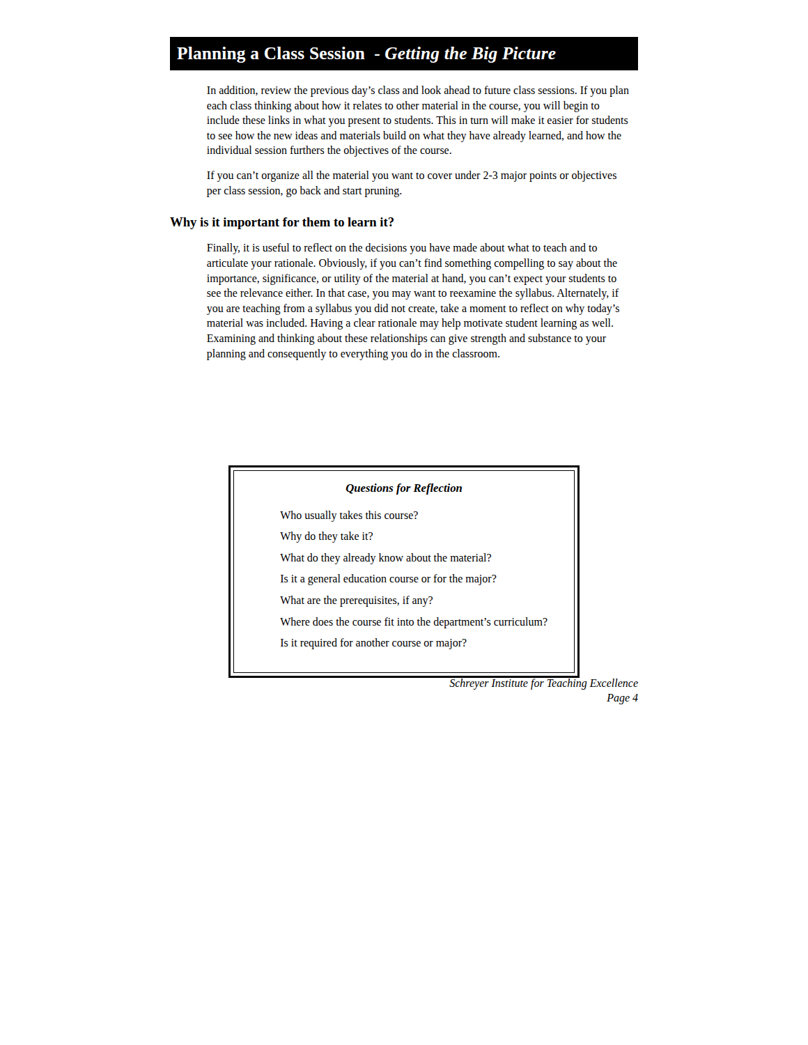Planning a Class Session - Getting the Big Picture
In addition, review the previous day’s class and look ahead to future class sessions. If you plan each class thinking about how it relates to other material in the course, you will begin to include these links in what you present to students. This in turn will make it easier for students to see how the new ideas and materials build on what they have already learned, and how the individual session furthers the objectives of the course.
If you can’t organize all the material you want to cover under 2-3 major points or objectives per class session, go back and start pruning.
Why is it important for them to learn it?
Finally, it is useful to reflect on the decisions you have made about what to teach and to articulate your rationale. Obviously, if you can’t find something compelling to say about the importance, significance, or utility of the material at hand, you can’t expect your students to see the relevance either. In that case, you may want to reexamine the syllabus. Alternately, if you are teaching from a syllabus you did not create, take a moment to reflect on why today’s material was included. Having a clear rationale may help motivate student learning as well. Examining and thinking about these relationships can give strength and substance to your planning and consequently to everything you do in the classroom.
Questions for Reflection
Who usually takes this course?
Why do they take it?
What do they already know about the material?
Is it a general education course or for the major?
What are the prerequisites, if any?
Where does the course fit into the department’s curriculum?
Is it required for another course or major?
Schreyer Institute for Teaching Excellence
Page 4